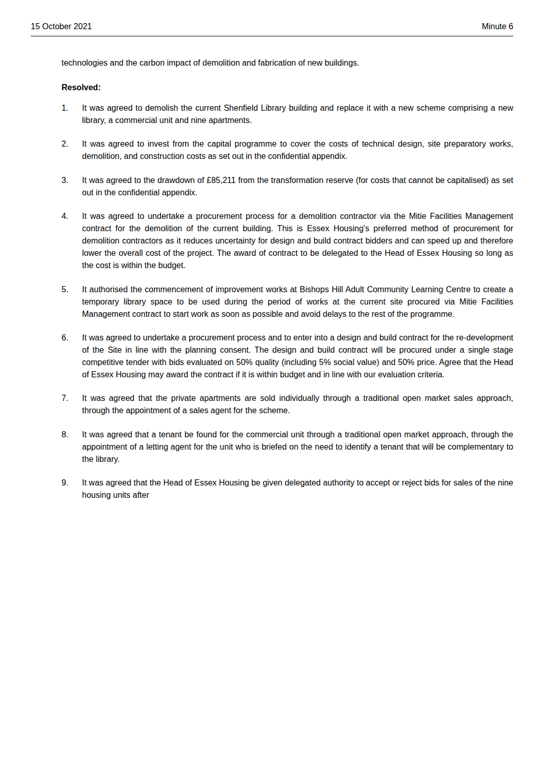15 October 2021
Minute 6
technologies and the carbon impact of demolition and fabrication of new buildings.
Resolved:
It was agreed to demolish the current Shenfield Library building and replace it with a new scheme comprising a new library, a commercial unit and nine apartments.
It was agreed to invest from the capital programme to cover the costs of technical design, site preparatory works, demolition, and construction costs as set out in the confidential appendix.
It was agreed to the drawdown of £85,211 from the transformation reserve (for costs that cannot be capitalised) as set out in the confidential appendix.
It was agreed to undertake a procurement process for a demolition contractor via the Mitie Facilities Management contract for the demolition of the current building. This is Essex Housing's preferred method of procurement for demolition contractors as it reduces uncertainty for design and build contract bidders and can speed up and therefore lower the overall cost of the project. The award of contract to be delegated to the Head of Essex Housing so long as the cost is within the budget.
It authorised the commencement of improvement works at Bishops Hill Adult Community Learning Centre to create a temporary library space to be used during the period of works at the current site procured via Mitie Facilities Management contract to start work as soon as possible and avoid delays to the rest of the programme.
It was agreed to undertake a procurement process and to enter into a design and build contract for the re-development of the Site in line with the planning consent. The design and build contract will be procured under a single stage competitive tender with bids evaluated on 50% quality (including 5% social value) and 50% price. Agree that the Head of Essex Housing may award the contract if it is within budget and in line with our evaluation criteria.
It was agreed that the private apartments are sold individually through a traditional open market sales approach, through the appointment of a sales agent for the scheme.
It was agreed that a tenant be found for the commercial unit through a traditional open market approach, through the appointment of a letting agent for the unit who is briefed on the need to identify a tenant that will be complementary to the library.
It was agreed that the Head of Essex Housing be given delegated authority to accept or reject bids for sales of the nine housing units after